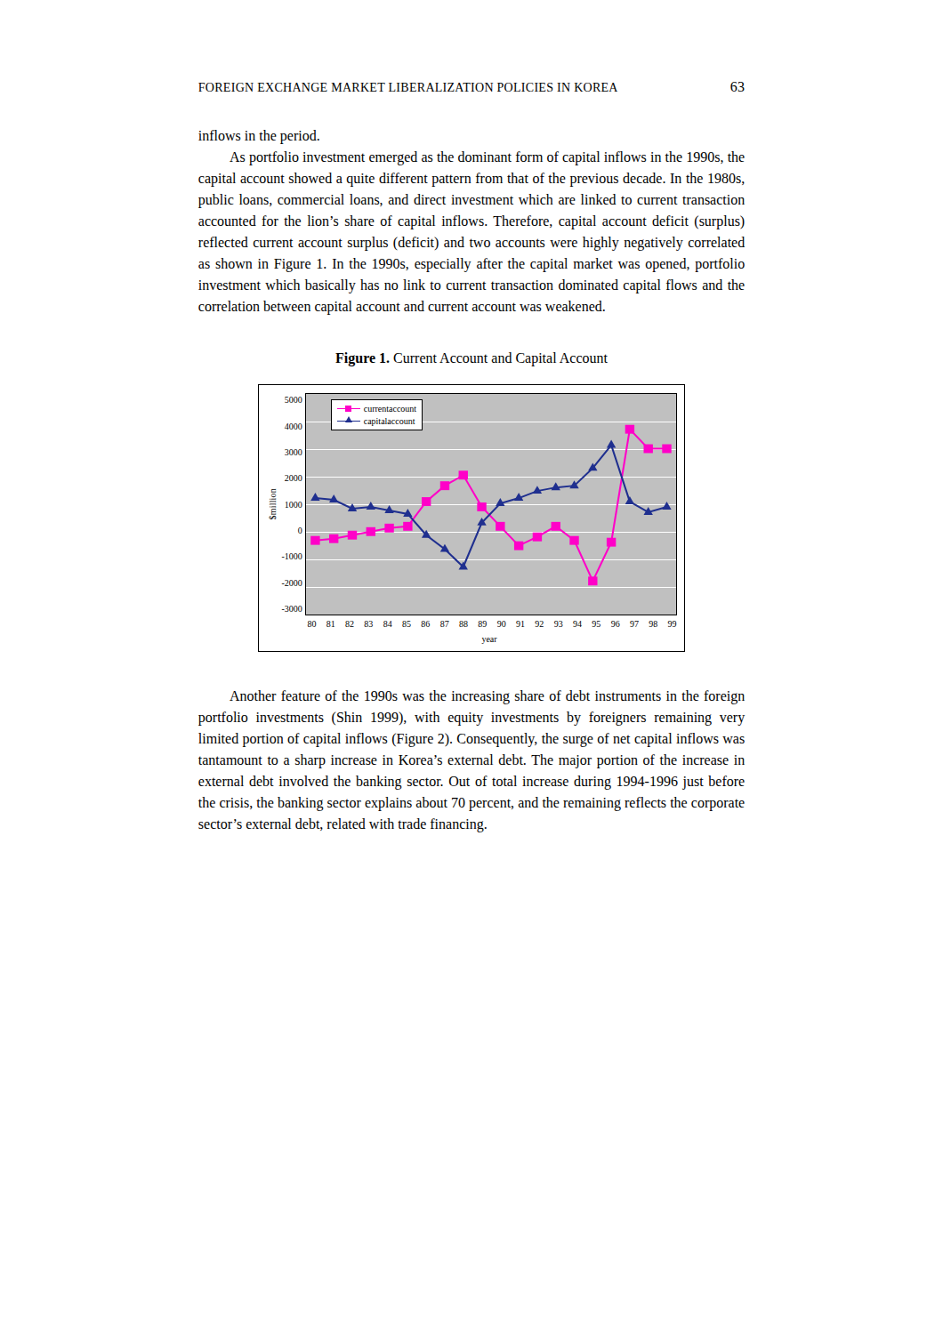Foreign Exchange Market Liberalization Policies in Korea 63
inflows in the period.
As portfolio investment emerged as the dominant form of capital inflows in the 1990s, the capital account showed a quite different pattern from that of the previous decade. In the 1980s, public loans, commercial loans, and direct investment which are linked to current transaction accounted for the lion’s share of capital inflows. Therefore, capital account deficit (surplus) reflected current account surplus (deficit) and two accounts were highly negatively correlated as shown in Figure 1. In the 1990s, especially after the capital market was opened, portfolio investment which basically has no link to current transaction dominated capital flows and the correlation between capital account and current account was weakened.
Figure 1. Current Account and Capital Account
$million
5000
4000
3000
2000
1000
0
-1000
-2000
-3000
currentaccount
capitalaccount
8081828384858687888990919293949596979899
year
Another feature of the 1990s was the increasing share of debt instruments in the foreign portfolio investments (Shin 1999), with equity investments by foreigners remaining very limited portion of capital inflows (Figure 2). Consequently, the surge of net capital inflows was tantamount to a sharp increase in Korea’s external debt. The major portion of the increase in external debt involved the banking sector. Out of total increase during 1994-1996 just before the crisis, the banking sector explains about 70 percent, and the remaining reflects the corporate sector’s external debt, related with trade financing.